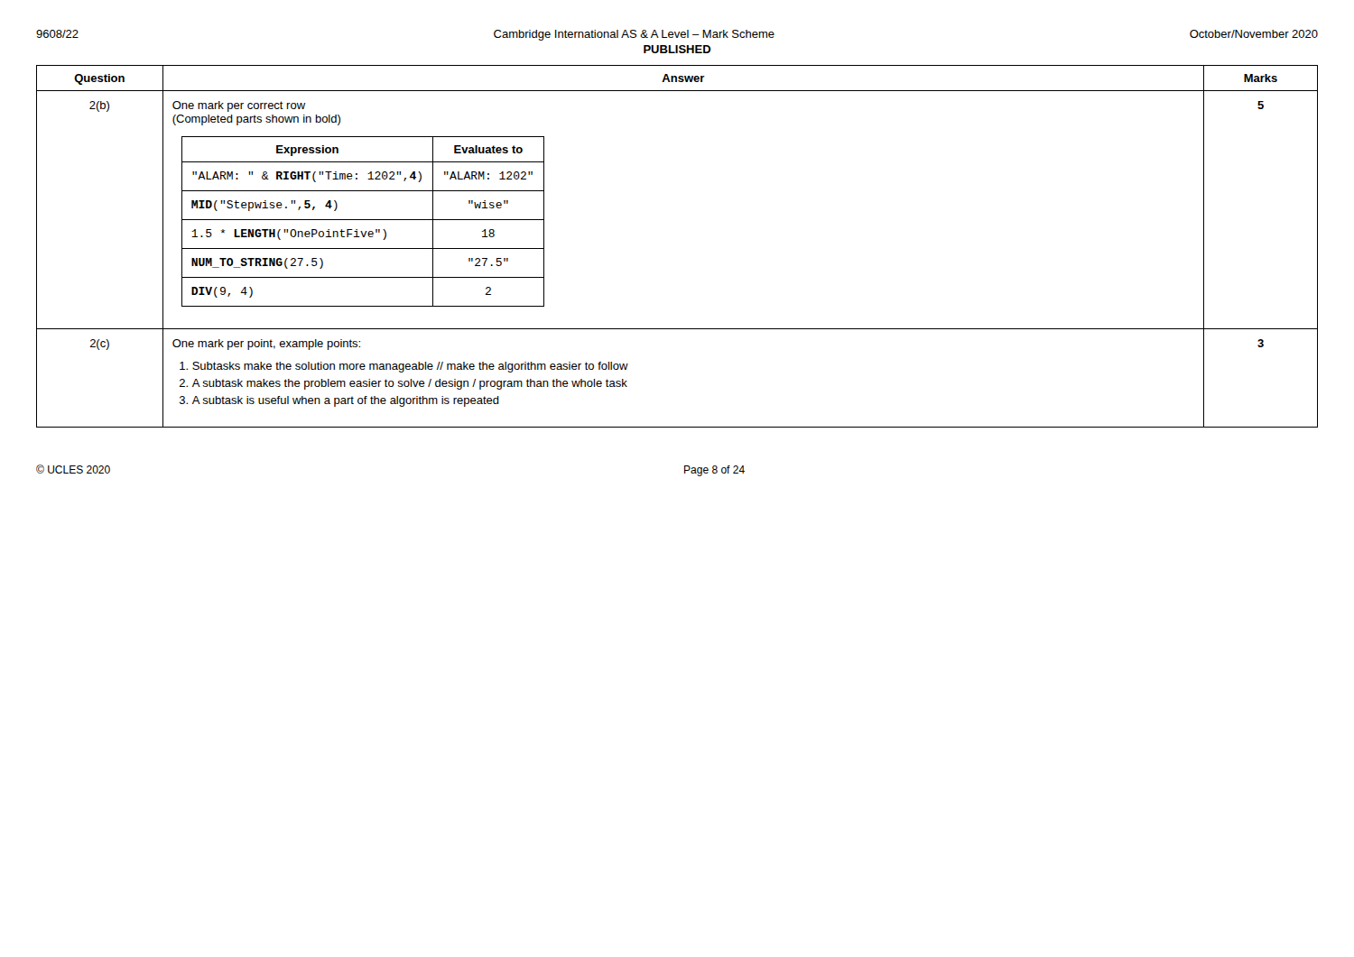9608/22
Cambridge International AS & A Level – Mark Scheme
October/November 2020
PUBLISHED
| Question | Answer | Marks |
| --- | --- | --- |
| 2(b) | One mark per correct row (Completed parts shown in bold) / Expression / Evaluates to / / --- / --- / / "ALARM: " & RIGHT ("Time: 1202", 4 ) / "ALARM: 1202" / / MID ("Stepwise.", 5, 4 ) / "wise" / / 1.5 * LENGTH ("OnePointFive") / 18 / / NUM_TO_STRING (27.5) / "27.5" / / DIV (9, 4) / 2 / | 5 |
| 2(c) | One mark per point, example points: Subtasks make the solution more manageable // make the algorithm easier to follow A subtask makes the problem easier to solve / design / program than the whole task A subtask is useful when a part of the algorithm is repeated | 3 |
© UCLES 2020
Page 8 of 24